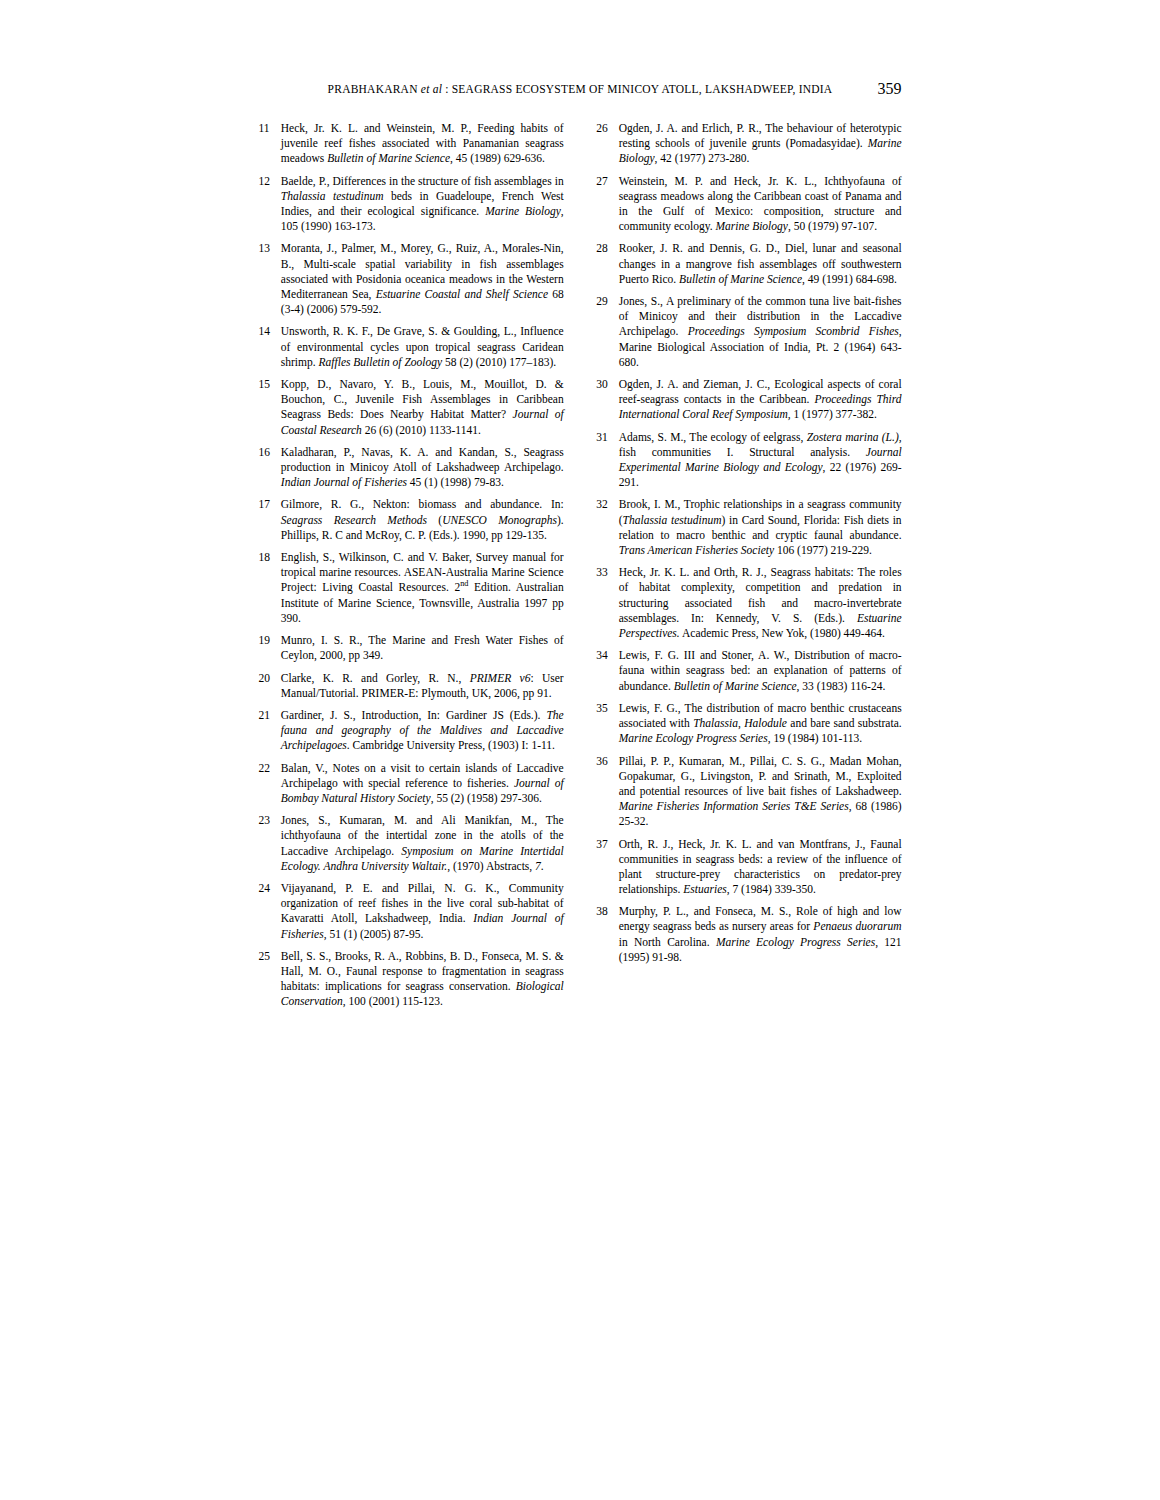PRABHAKARAN et al : SEAGRASS ECOSYSTEM OF MINICOY ATOLL, LAKSHADWEEP, INDIA
359
Heck, Jr. K. L. and Weinstein, M. P., Feeding habits of juvenile reef fishes associated with Panamanian seagrass meadows Bulletin of Marine Science, 45 (1989) 629-636.
Baelde, P., Differences in the structure of fish assemblages in Thalassia testudinum beds in Guadeloupe, French West Indies, and their ecological significance. Marine Biology, 105 (1990) 163-173.
Moranta, J., Palmer, M., Morey, G., Ruiz, A., Morales-Nin, B., Multi-scale spatial variability in fish assemblages associated with Posidonia oceanica meadows in the Western Mediterranean Sea, Estuarine Coastal and Shelf Science 68 (3-4) (2006) 579-592.
Unsworth, R. K. F., De Grave, S. & Goulding, L., Influence of environmental cycles upon tropical seagrass Caridean shrimp. Raffles Bulletin of Zoology 58 (2) (2010) 177–183).
Kopp, D., Navaro, Y. B., Louis, M., Mouillot, D. & Bouchon, C., Juvenile Fish Assemblages in Caribbean Seagrass Beds: Does Nearby Habitat Matter? Journal of Coastal Research 26 (6) (2010) 1133-1141.
Kaladharan, P., Navas, K. A. and Kandan, S., Seagrass production in Minicoy Atoll of Lakshadweep Archipelago. Indian Journal of Fisheries 45 (1) (1998) 79-83.
Gilmore, R. G., Nekton: biomass and abundance. In: Seagrass Research Methods (UNESCO Monographs). Phillips, R. C and McRoy, C. P. (Eds.). 1990, pp 129-135.
English, S., Wilkinson, C. and V. Baker, Survey manual for tropical marine resources. ASEAN-Australia Marine Science Project: Living Coastal Resources. 2nd Edition. Australian Institute of Marine Science, Townsville, Australia 1997 pp 390.
Munro, I. S. R., The Marine and Fresh Water Fishes of Ceylon, 2000, pp 349.
Clarke, K. R. and Gorley, R. N., PRIMER v6: User Manual/Tutorial. PRIMER-E: Plymouth, UK, 2006, pp 91.
Gardiner, J. S., Introduction, In: Gardiner JS (Eds.). The fauna and geography of the Maldives and Laccadive Archipelagoes. Cambridge University Press, (1903) I: 1-11.
Balan, V., Notes on a visit to certain islands of Laccadive Archipelago with special reference to fisheries. Journal of Bombay Natural History Society, 55 (2) (1958) 297-306.
Jones, S., Kumaran, M. and Ali Manikfan, M., The ichthyofauna of the intertidal zone in the atolls of the Laccadive Archipelago. Symposium on Marine Intertidal Ecology. Andhra University Waltair., (1970) Abstracts, 7.
Vijayanand, P. E. and Pillai, N. G. K., Community organization of reef fishes in the live coral sub-habitat of Kavaratti Atoll, Lakshadweep, India. Indian Journal of Fisheries, 51 (1) (2005) 87-95.
Bell, S. S., Brooks, R. A., Robbins, B. D., Fonseca, M. S. & Hall, M. O., Faunal response to fragmentation in seagrass habitats: implications for seagrass conservation. Biological Conservation, 100 (2001) 115-123.
Ogden, J. A. and Erlich, P. R., The behaviour of heterotypic resting schools of juvenile grunts (Pomadasyidae). Marine Biology, 42 (1977) 273-280.
Weinstein, M. P. and Heck, Jr. K. L., Ichthyofauna of seagrass meadows along the Caribbean coast of Panama and in the Gulf of Mexico: composition, structure and community ecology. Marine Biology, 50 (1979) 97-107.
Rooker, J. R. and Dennis, G. D., Diel, lunar and seasonal changes in a mangrove fish assemblages off southwestern Puerto Rico. Bulletin of Marine Science, 49 (1991) 684-698.
Jones, S., A preliminary of the common tuna live bait-fishes of Minicoy and their distribution in the Laccadive Archipelago. Proceedings Symposium Scombrid Fishes, Marine Biological Association of India, Pt. 2 (1964) 643-680.
Ogden, J. A. and Zieman, J. C., Ecological aspects of coral reef-seagrass contacts in the Caribbean. Proceedings Third International Coral Reef Symposium, 1 (1977) 377-382.
Adams, S. M., The ecology of eelgrass, Zostera marina (L.), fish communities I. Structural analysis. Journal Experimental Marine Biology and Ecology, 22 (1976) 269-291.
Brook, I. M., Trophic relationships in a seagrass community (Thalassia testudinum) in Card Sound, Florida: Fish diets in relation to macro benthic and cryptic faunal abundance. Trans American Fisheries Society 106 (1977) 219-229.
Heck, Jr. K. L. and Orth, R. J., Seagrass habitats: The roles of habitat complexity, competition and predation in structuring associated fish and macro-invertebrate assemblages. In: Kennedy, V. S. (Eds.). Estuarine Perspectives. Academic Press, New Yok, (1980) 449-464.
Lewis, F. G. III and Stoner, A. W., Distribution of macro-fauna within seagrass bed: an explanation of patterns of abundance. Bulletin of Marine Science, 33 (1983) 116-24.
Lewis, F. G., The distribution of macro benthic crustaceans associated with Thalassia, Halodule and bare sand substrata. Marine Ecology Progress Series, 19 (1984) 101-113.
Pillai, P. P., Kumaran, M., Pillai, C. S. G., Madan Mohan, Gopakumar, G., Livingston, P. and Srinath, M., Exploited and potential resources of live bait fishes of Lakshadweep. Marine Fisheries Information Series T&E Series, 68 (1986) 25-32.
Orth, R. J., Heck, Jr. K. L. and van Montfrans, J., Faunal communities in seagrass beds: a review of the influence of plant structure-prey characteristics on predator-prey relationships. Estuaries, 7 (1984) 339-350.
Murphy, P. L., and Fonseca, M. S., Role of high and low energy seagrass beds as nursery areas for Penaeus duorarum in North Carolina. Marine Ecology Progress Series, 121 (1995) 91-98.